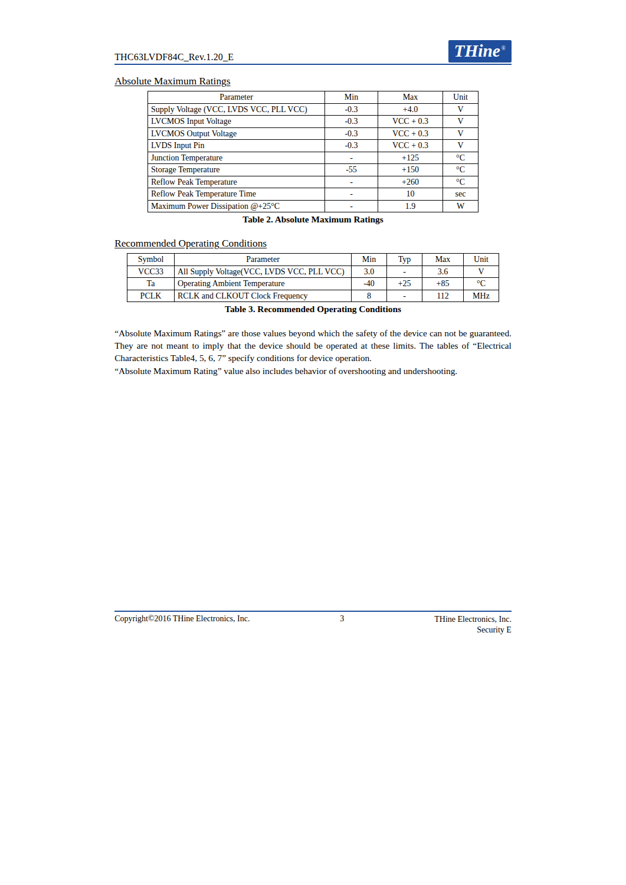THC63LVDF84C_Rev.1.20_E
THine®
Absolute Maximum Ratings
| Parameter | Min | Max | Unit |
| --- | --- | --- | --- |
| Supply Voltage (VCC, LVDS VCC, PLL VCC) | -0.3 | +4.0 | V |
| LVCMOS Input Voltage | -0.3 | VCC + 0.3 | V |
| LVCMOS Output Voltage | -0.3 | VCC + 0.3 | V |
| LVDS Input Pin | -0.3 | VCC + 0.3 | V |
| Junction Temperature | - | +125 | °C |
| Storage Temperature | -55 | +150 | °C |
| Reflow Peak Temperature | - | +260 | °C |
| Reflow Peak Temperature Time | - | 10 | sec |
| Maximum Power Dissipation @+25°C | - | 1.9 | W |
Table 2. Absolute Maximum Ratings
Recommended Operating Conditions
| Symbol | Parameter | Min | Typ | Max | Unit |
| --- | --- | --- | --- | --- | --- |
| VCC33 | All Supply Voltage(VCC, LVDS VCC, PLL VCC) | 3.0 | - | 3.6 | V |
| Ta | Operating Ambient Temperature | -40 | +25 | +85 | °C |
| PCLK | RCLK and CLKOUT Clock Frequency | 8 | - | 112 | MHz |
Table 3. Recommended Operating Conditions
“Absolute Maximum Ratings” are those values beyond which the safety of the device can not be guaranteed. They are not meant to imply that the device should be operated at these limits. The tables of “Electrical Characteristics Table4, 5, 6, 7” specify conditions for device operation.
“Absolute Maximum Rating” value also includes behavior of overshooting and undershooting.
Copyright©2016 THine Electronics, Inc.
3
THine Electronics, Inc.
Security E